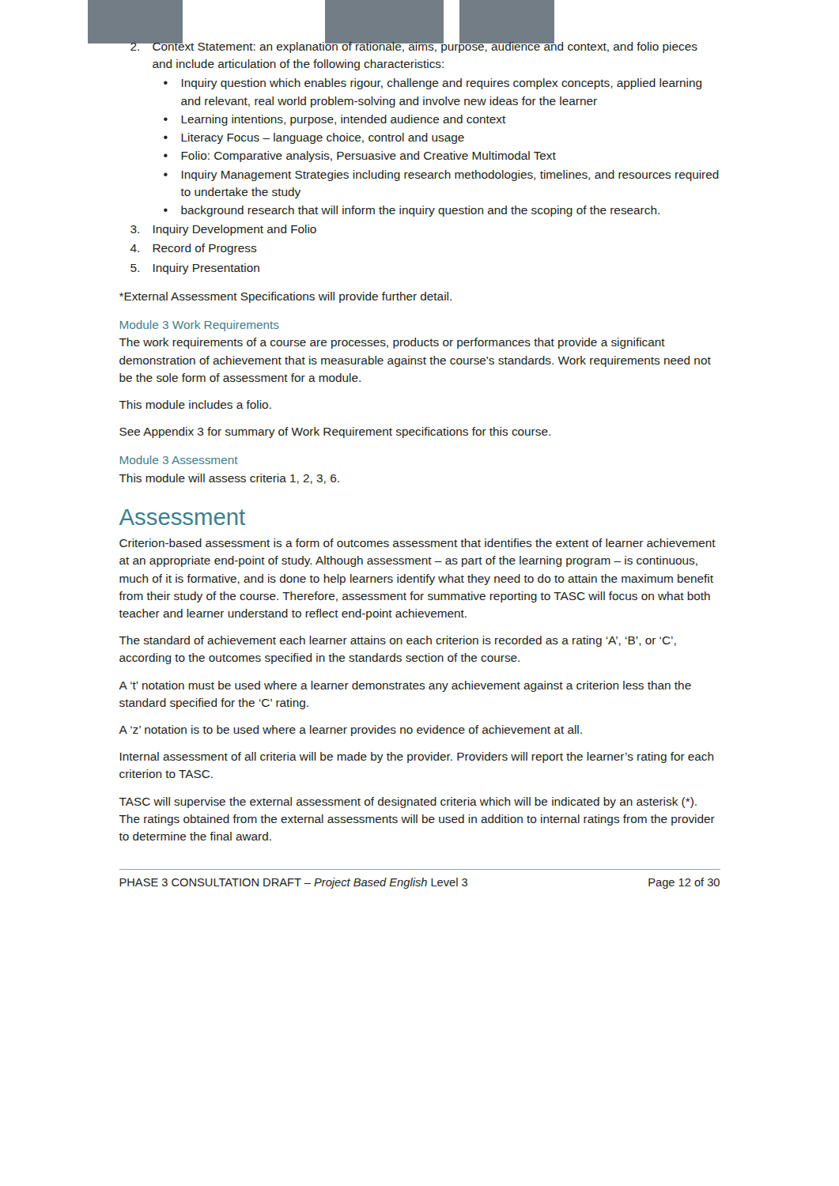Context Statement: an explanation of rationale, aims, purpose, audience and context, and folio pieces and include articulation of the following characteristics:
Inquiry question which enables rigour, challenge and requires complex concepts, applied learning and relevant, real world problem-solving and involve new ideas for the learner
Learning intentions, purpose, intended audience and context
Literacy Focus – language choice, control and usage
Folio: Comparative analysis, Persuasive and Creative Multimodal Text
Inquiry Management Strategies including research methodologies, timelines, and resources required to undertake the study
background research that will inform the inquiry question and the scoping of the research.
Inquiry Development and Folio
Record of Progress
Inquiry Presentation
*External Assessment Specifications will provide further detail.
Module 3 Work Requirements
The work requirements of a course are processes, products or performances that provide a significant demonstration of achievement that is measurable against the course's standards. Work requirements need not be the sole form of assessment for a module.
This module includes a folio.
See Appendix 3 for summary of Work Requirement specifications for this course.
Module 3 Assessment
This module will assess criteria 1, 2, 3, 6.
Assessment
Criterion-based assessment is a form of outcomes assessment that identifies the extent of learner achievement at an appropriate end-point of study. Although assessment – as part of the learning program – is continuous, much of it is formative, and is done to help learners identify what they need to do to attain the maximum benefit from their study of the course. Therefore, assessment for summative reporting to TASC will focus on what both teacher and learner understand to reflect end-point achievement.
The standard of achievement each learner attains on each criterion is recorded as a rating ‘A’, ‘B’, or ‘C’, according to the outcomes specified in the standards section of the course.
A ‘t’ notation must be used where a learner demonstrates any achievement against a criterion less than the standard specified for the ‘C’ rating.
A ‘z’ notation is to be used where a learner provides no evidence of achievement at all.
Internal assessment of all criteria will be made by the provider. Providers will report the learner’s rating for each criterion to TASC.
TASC will supervise the external assessment of designated criteria which will be indicated by an asterisk (*). The ratings obtained from the external assessments will be used in addition to internal ratings from the provider to determine the final award.
PHASE 3 CONSULTATION DRAFT – Project Based English Level 3
Page 12 of 30